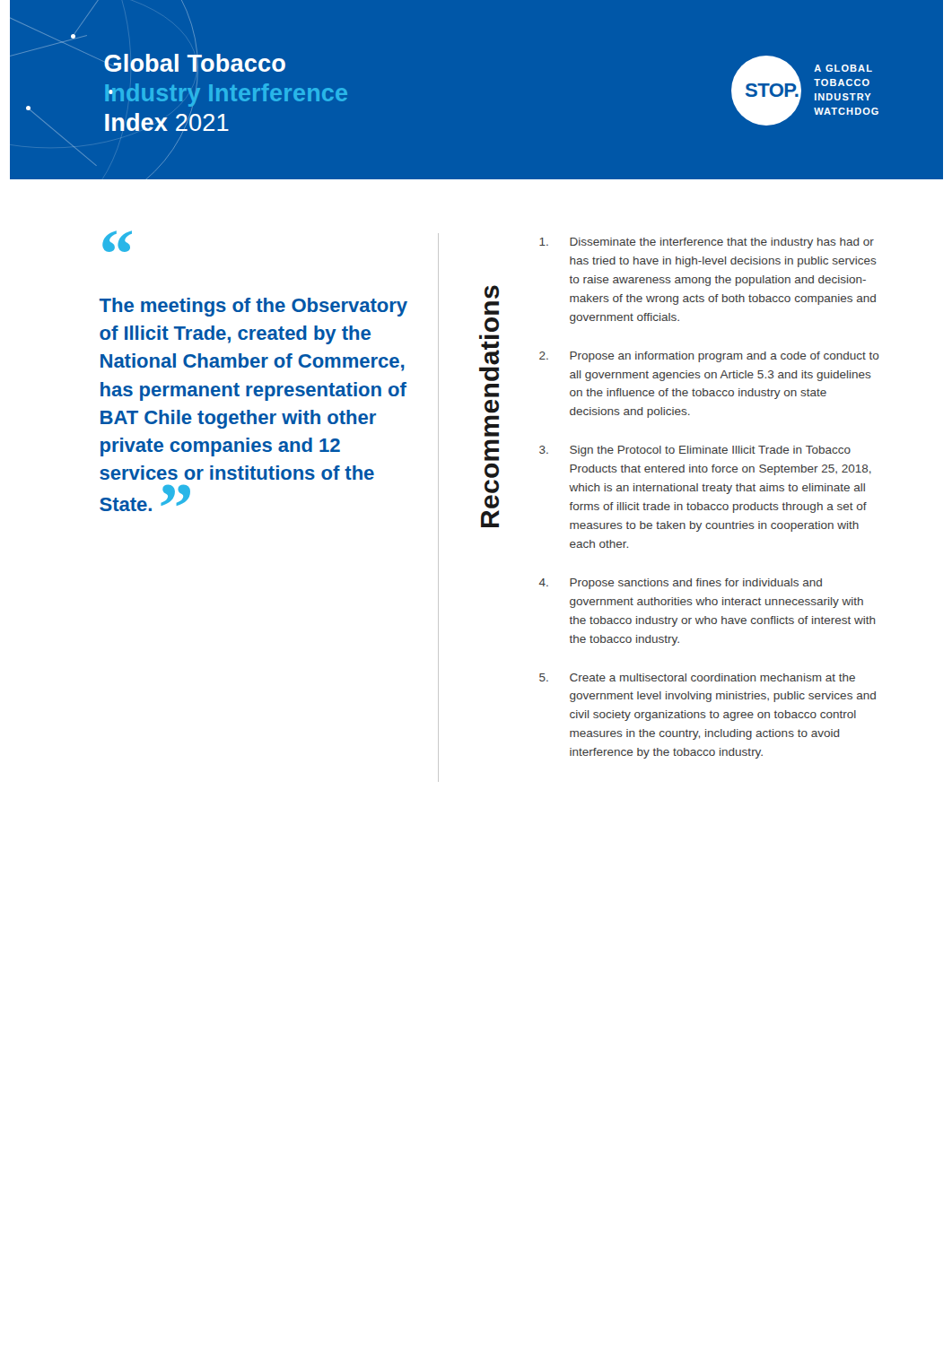Global Tobacco
Industry Interference
Index 2021
STOP.
A GLOBAL
TOBACCO
INDUSTRY
WATCHDOG
“
The meetings of the Observatory of Illicit Trade, created by the National Chamber of Commerce, has permanent representation of BAT Chile together with other private companies and 12 services or institutions of the State.”
Recommendations
Disseminate the interference that the industry has had or has tried to have in high-level decisions in public services to raise awareness among the population and decision-makers of the wrong acts of both tobacco companies and government officials.
Propose an information program and a code of conduct to all government agencies on Article 5.3 and its guidelines on the influence of the tobacco industry on state decisions and policies.
Sign the Protocol to Eliminate Illicit Trade in Tobacco Products that entered into force on September 25, 2018, which is an international treaty that aims to eliminate all forms of illicit trade in tobacco products through a set of measures to be taken by countries in cooperation with each other.
Propose sanctions and fines for individuals and government authorities who interact unnecessarily with the tobacco industry or who have conflicts of interest with the tobacco industry.
Create a multisectoral coordination mechanism at the government level involving ministries, public services and civil society organizations to agree on tobacco control measures in the country, including actions to avoid interference by the tobacco industry.